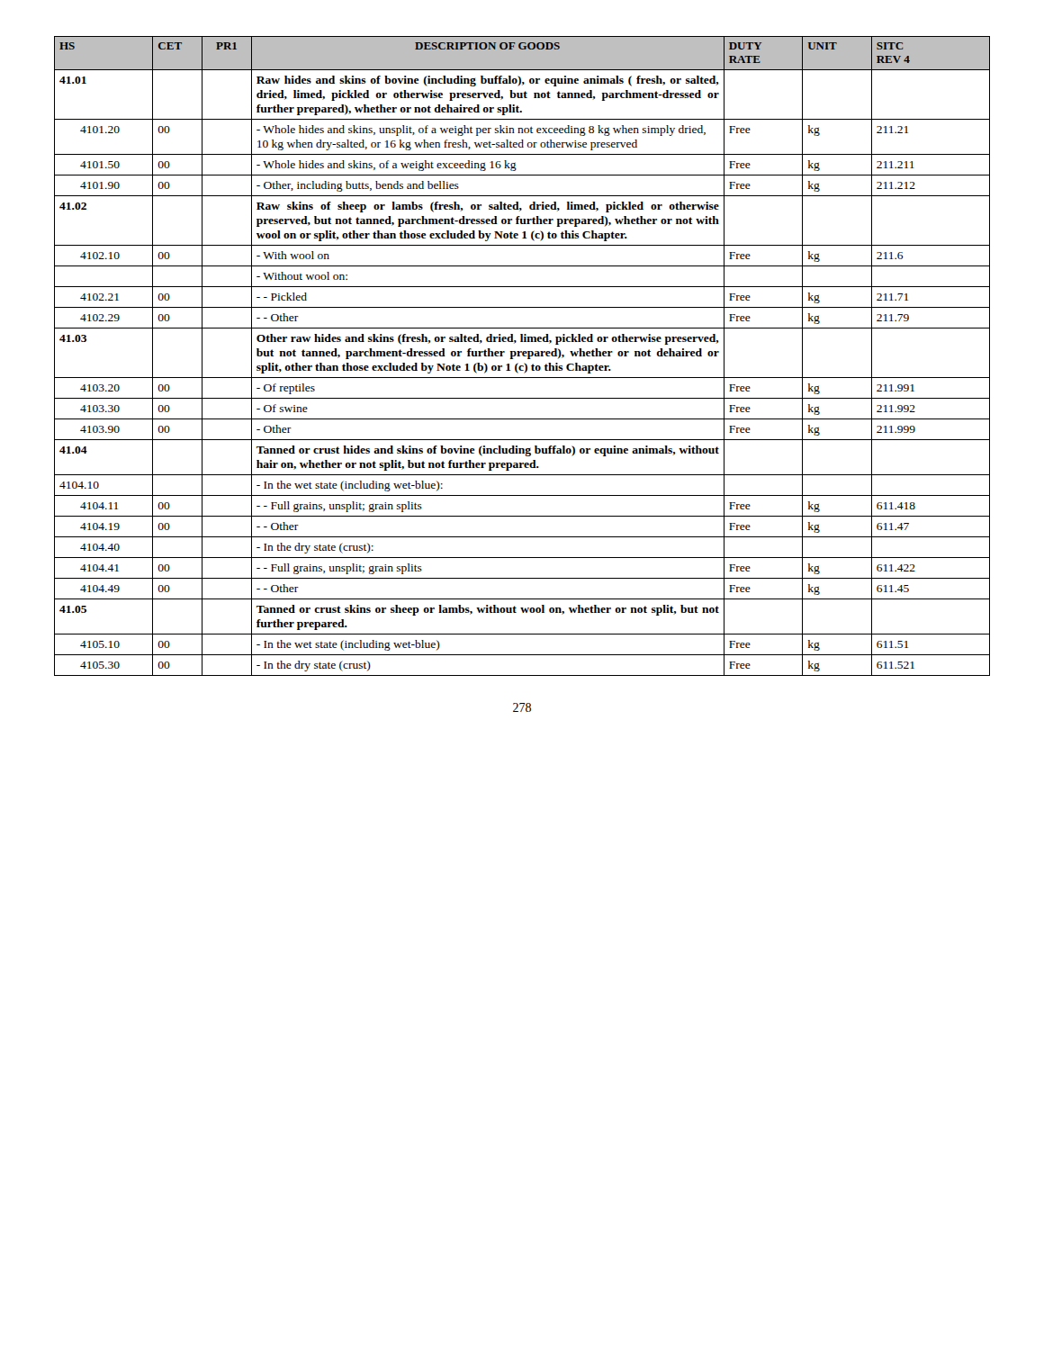| HS | CET | PR1 | DESCRIPTION OF GOODS | DUTY RATE | UNIT | SITC REV 4 |
| --- | --- | --- | --- | --- | --- | --- |
| 41.01 | | | Raw hides and skins of bovine (including buffalo), or equine animals ( fresh, or salted, dried, limed, pickled or otherwise preserved, but not tanned, parchment-dressed or further prepared), whether or not dehaired or split. | | | |
| 4101.20 | 00 | | - Whole hides and skins, unsplit, of a weight per skin not exceeding 8 kg when simply dried, 10 kg when dry-salted, or 16 kg when fresh, wet-salted or otherwise preserved | Free | kg | 211.21 |
| 4101.50 | 00 | | - Whole hides and skins, of a weight exceeding 16 kg | Free | kg | 211.211 |
| 4101.90 | 00 | | - Other, including butts, bends and bellies | Free | kg | 211.212 |
| 41.02 | | | Raw skins of sheep or lambs (fresh, or salted, dried, limed, pickled or otherwise preserved, but not tanned, parchment-dressed or further prepared), whether or not with wool on or split, other than those excluded by Note 1 (c) to this Chapter. | | | |
| 4102.10 | 00 | | - With wool on | Free | kg | 211.6 |
| | | | - Without wool on: | | | |
| 4102.21 | 00 | | - - Pickled | Free | kg | 211.71 |
| 4102.29 | 00 | | - - Other | Free | kg | 211.79 |
| 41.03 | | | Other raw hides and skins (fresh, or salted, dried, limed, pickled or otherwise preserved, but not tanned, parchment-dressed or further prepared), whether or not dehaired or split, other than those excluded by Note 1 (b) or 1 (c) to this Chapter. | | | |
| 4103.20 | 00 | | - Of reptiles | Free | kg | 211.991 |
| 4103.30 | 00 | | - Of swine | Free | kg | 211.992 |
| 4103.90 | 00 | | - Other | Free | kg | 211.999 |
| 41.04 | | | Tanned or crust hides and skins of bovine (including buffalo) or equine animals, without hair on, whether or not split, but not further prepared. | | | |
| 4104.10 | | | - In the wet state (including wet-blue): | | | |
| 4104.11 | 00 | | - - Full grains, unsplit; grain splits | Free | kg | 611.418 |
| 4104.19 | 00 | | - - Other | Free | kg | 611.47 |
| 4104.40 | | | - In the dry state (crust): | | | |
| 4104.41 | 00 | | - - Full grains, unsplit; grain splits | Free | kg | 611.422 |
| 4104.49 | 00 | | - - Other | Free | kg | 611.45 |
| 41.05 | | | Tanned or crust skins or sheep or lambs, without wool on, whether or not split, but not further prepared. | | | |
| 4105.10 | 00 | | - In the wet state (including wet-blue) | Free | kg | 611.51 |
| 4105.30 | 00 | | - In the dry state (crust) | Free | kg | 611.521 |
278